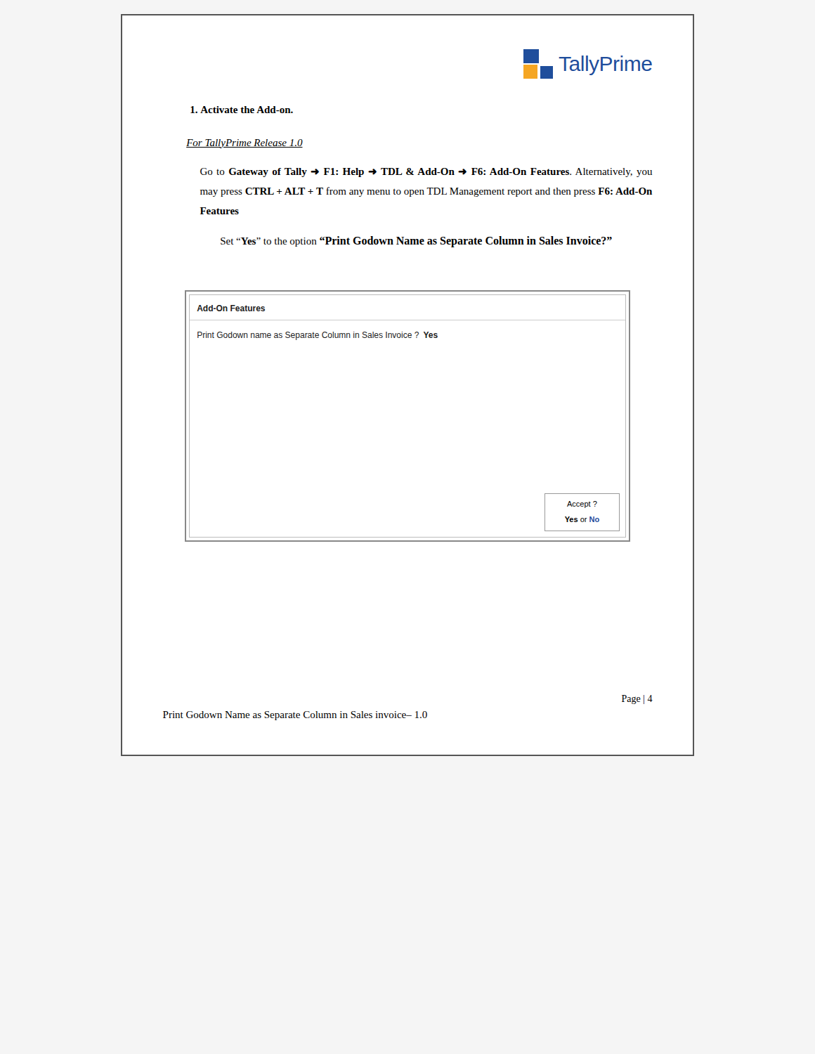TallyPrime
Activate the Add-on.
For TallyPrime Release 1.0
Go to Gateway of Tally ➜ F1: Help ➜ TDL & Add-On ➜ F6: Add-On Features. Alternatively, you may press CTRL + ALT + T from any menu to open TDL Management report and then press F6: Add-On Features
Set “Yes” to the option “Print Godown Name as Separate Column in Sales Invoice?”
Add-On Features
Print Godown name as Separate Column in Sales Invoice ?Yes
Accept ?
Yes or No
Page | 4
Print Godown Name as Separate Column in Sales invoice– 1.0